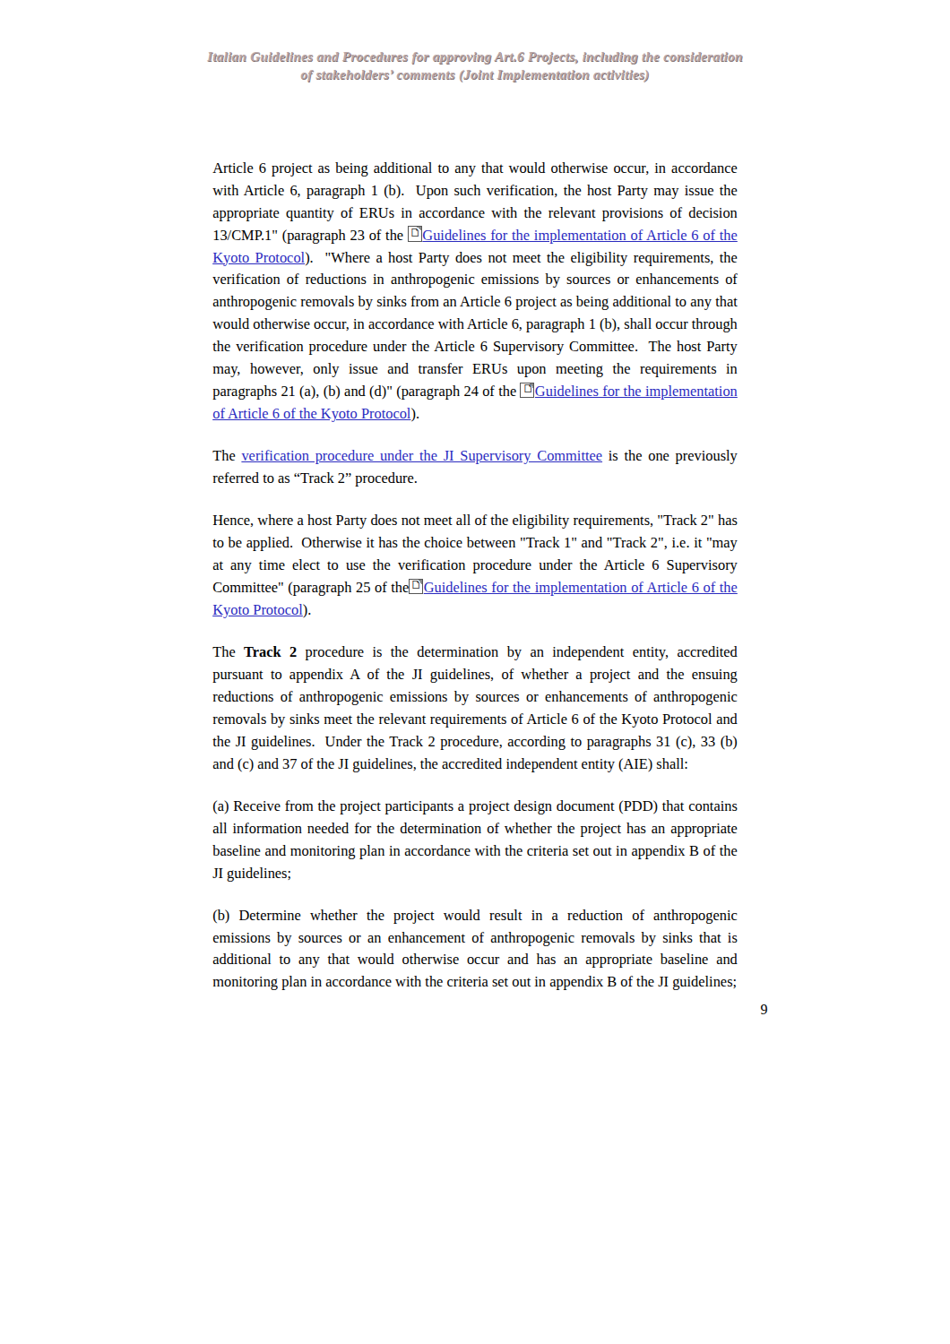Italian Guidelines and Procedures for approving Art.6 Projects, including the consideration
of stakeholders’ comments (Joint Implementation activities)
Article 6 project as being additional to any that would otherwise occur, in accordance with Article 6, paragraph 1 (b). Upon such verification, the host Party may issue the appropriate quantity of ERUs in accordance with the relevant provisions of decision 13/CMP.1" (paragraph 23 of the Guidelines for the implementation of Article 6 of the Kyoto Protocol). "Where a host Party does not meet the eligibility requirements, the verification of reductions in anthropogenic emissions by sources or enhancements of anthropogenic removals by sinks from an Article 6 project as being additional to any that would otherwise occur, in accordance with Article 6, paragraph 1 (b), shall occur through the verification procedure under the Article 6 Supervisory Committee. The host Party may, however, only issue and transfer ERUs upon meeting the requirements in paragraphs 21 (a), (b) and (d)" (paragraph 24 of the Guidelines for the implementation of Article 6 of the Kyoto Protocol).
The verification procedure under the JI Supervisory Committee is the one previously referred to as “Track 2” procedure.
Hence, where a host Party does not meet all of the eligibility requirements, "Track 2" has to be applied. Otherwise it has the choice between "Track 1" and "Track 2", i.e. it "may at any time elect to use the verification procedure under the Article 6 Supervisory Committee" (paragraph 25 of the Guidelines for the implementation of Article 6 of the Kyoto Protocol).
The Track 2 procedure is the determination by an independent entity, accredited pursuant to appendix A of the JI guidelines, of whether a project and the ensuing reductions of anthropogenic emissions by sources or enhancements of anthropogenic removals by sinks meet the relevant requirements of Article 6 of the Kyoto Protocol and the JI guidelines. Under the Track 2 procedure, according to paragraphs 31 (c), 33 (b) and (c) and 37 of the JI guidelines, the accredited independent entity (AIE) shall:
(a) Receive from the project participants a project design document (PDD) that contains all information needed for the determination of whether the project has an appropriate baseline and monitoring plan in accordance with the criteria set out in appendix B of the JI guidelines;
(b) Determine whether the project would result in a reduction of anthropogenic emissions by sources or an enhancement of anthropogenic removals by sinks that is additional to any that would otherwise occur and has an appropriate baseline and monitoring plan in accordance with the criteria set out in appendix B of the JI guidelines;
9